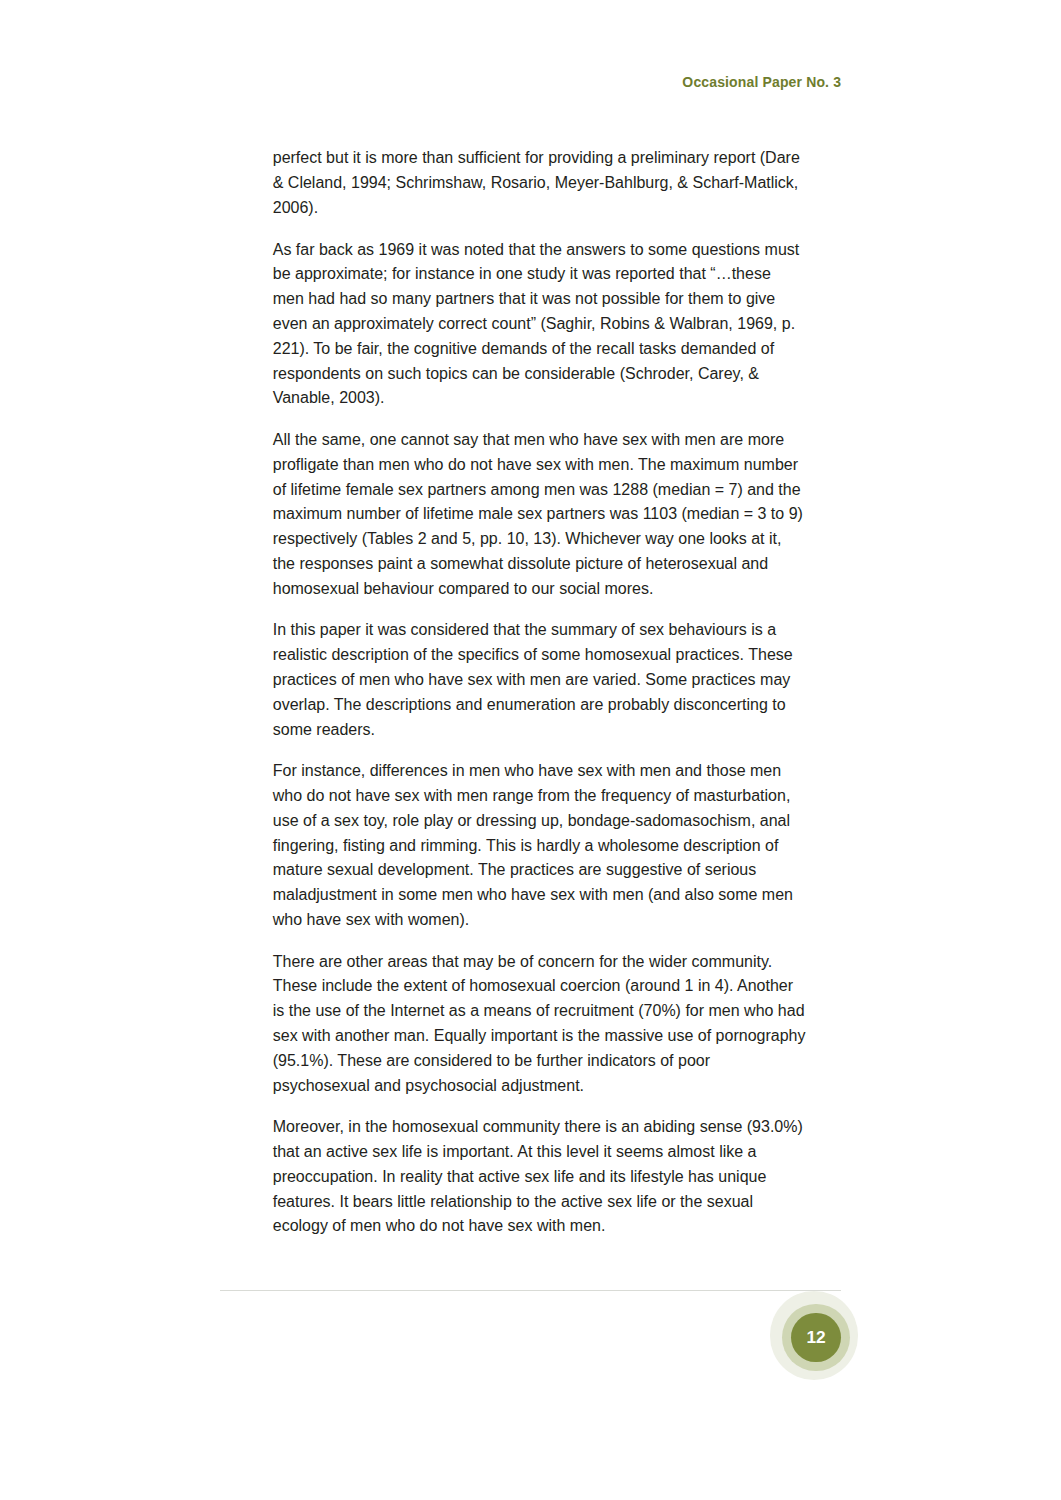Occasional Paper No. 3
perfect but it is more than sufficient for providing a preliminary report (Dare & Cleland, 1994; Schrimshaw, Rosario, Meyer-Bahlburg, & Scharf-Matlick, 2006).
As far back as 1969 it was noted that the answers to some questions must be approximate; for instance in one study it was reported that “…these men had had so many partners that it was not possible for them to give even an approximately correct count” (Saghir, Robins & Walbran, 1969, p. 221). To be fair, the cognitive demands of the recall tasks demanded of respondents on such topics can be considerable (Schroder, Carey, & Vanable, 2003).
All the same, one cannot say that men who have sex with men are more profligate than men who do not have sex with men. The maximum number of lifetime female sex partners among men was 1288 (median = 7) and the maximum number of lifetime male sex partners was 1103 (median = 3 to 9) respectively (Tables 2 and 5, pp. 10, 13). Whichever way one looks at it, the responses paint a somewhat dissolute picture of heterosexual and homosexual behaviour compared to our social mores.
In this paper it was considered that the summary of sex behaviours is a realistic description of the specifics of some homosexual practices. These practices of men who have sex with men are varied. Some practices may overlap. The descriptions and enumeration are probably disconcerting to some readers.
For instance, differences in men who have sex with men and those men who do not have sex with men range from the frequency of masturbation, use of a sex toy, role play or dressing up, bondage-sadomasochism, anal fingering, fisting and rimming. This is hardly a wholesome description of mature sexual development. The practices are suggestive of serious maladjustment in some men who have sex with men (and also some men who have sex with women).
There are other areas that may be of concern for the wider community. These include the extent of homosexual coercion (around 1 in 4). Another is the use of the Internet as a means of recruitment (70%) for men who had sex with another man. Equally important is the massive use of pornography (95.1%). These are considered to be further indicators of poor psychosexual and psychosocial adjustment.
Moreover, in the homosexual community there is an abiding sense (93.0%) that an active sex life is important. At this level it seems almost like a preoccupation. In reality that active sex life and its lifestyle has unique features. It bears little relationship to the active sex life or the sexual ecology of men who do not have sex with men.
12